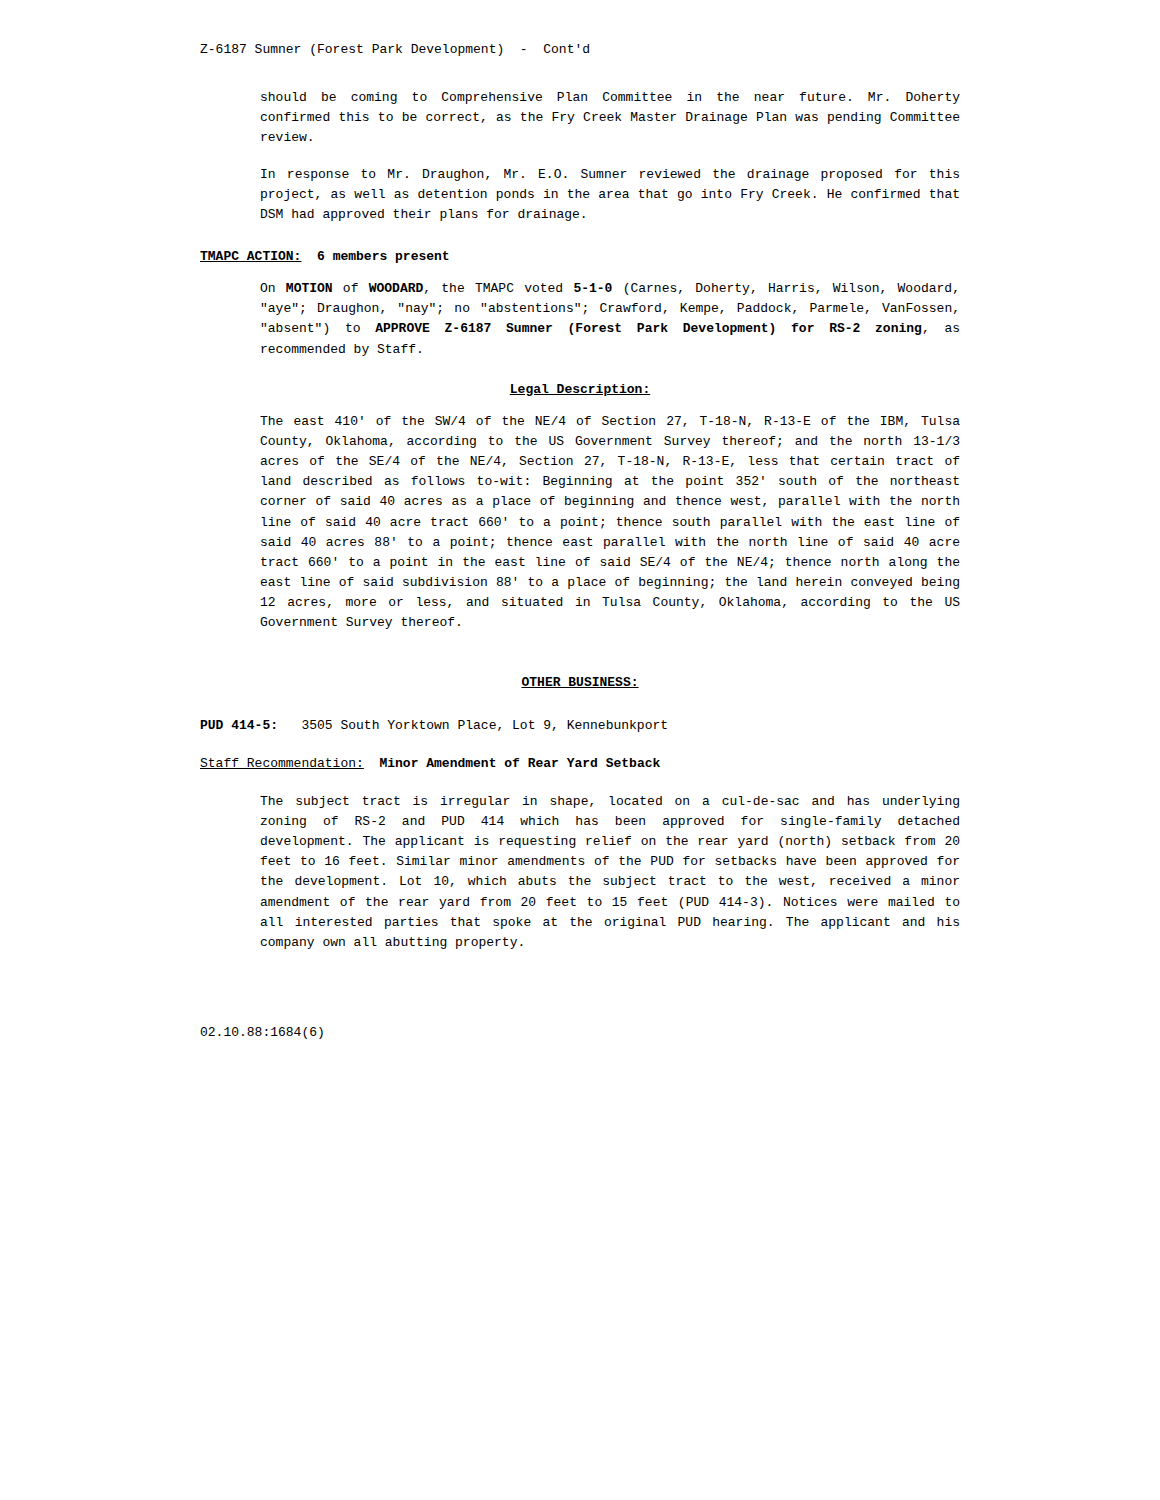Z-6187 Sumner (Forest Park Development) - Cont'd
should be coming to Comprehensive Plan Committee in the near future. Mr. Doherty confirmed this to be correct, as the Fry Creek Master Drainage Plan was pending Committee review.
In response to Mr. Draughon, Mr. E.O. Sumner reviewed the drainage proposed for this project, as well as detention ponds in the area that go into Fry Creek. He confirmed that DSM had approved their plans for drainage.
TMAPC ACTION: 6 members present
On MOTION of WOODARD, the TMAPC voted 5-1-0 (Carnes, Doherty, Harris, Wilson, Woodard, "aye"; Draughon, "nay"; no "abstentions"; Crawford, Kempe, Paddock, Parmele, VanFossen, "absent") to APPROVE Z-6187 Sumner (Forest Park Development) for RS-2 zoning, as recommended by Staff.
Legal Description:
The east 410' of the SW/4 of the NE/4 of Section 27, T-18-N, R-13-E of the IBM, Tulsa County, Oklahoma, according to the US Government Survey thereof; and the north 13-1/3 acres of the SE/4 of the NE/4, Section 27, T-18-N, R-13-E, less that certain tract of land described as follows to-wit: Beginning at the point 352' south of the northeast corner of said 40 acres as a place of beginning and thence west, parallel with the north line of said 40 acre tract 660' to a point; thence south parallel with the east line of said 40 acres 88' to a point; thence east parallel with the north line of said 40 acre tract 660' to a point in the east line of said SE/4 of the NE/4; thence north along the east line of said subdivision 88' to a place of beginning; the land herein conveyed being 12 acres, more or less, and situated in Tulsa County, Oklahoma, according to the US Government Survey thereof.
OTHER BUSINESS:
PUD 414-5: 3505 South Yorktown Place, Lot 9, Kennebunkport
Staff Recommendation: Minor Amendment of Rear Yard Setback
The subject tract is irregular in shape, located on a cul-de-sac and has underlying zoning of RS-2 and PUD 414 which has been approved for single-family detached development. The applicant is requesting relief on the rear yard (north) setback from 20 feet to 16 feet. Similar minor amendments of the PUD for setbacks have been approved for the development. Lot 10, which abuts the subject tract to the west, received a minor amendment of the rear yard from 20 feet to 15 feet (PUD 414-3). Notices were mailed to all interested parties that spoke at the original PUD hearing. The applicant and his company own all abutting property.
02.10.88:1684(6)